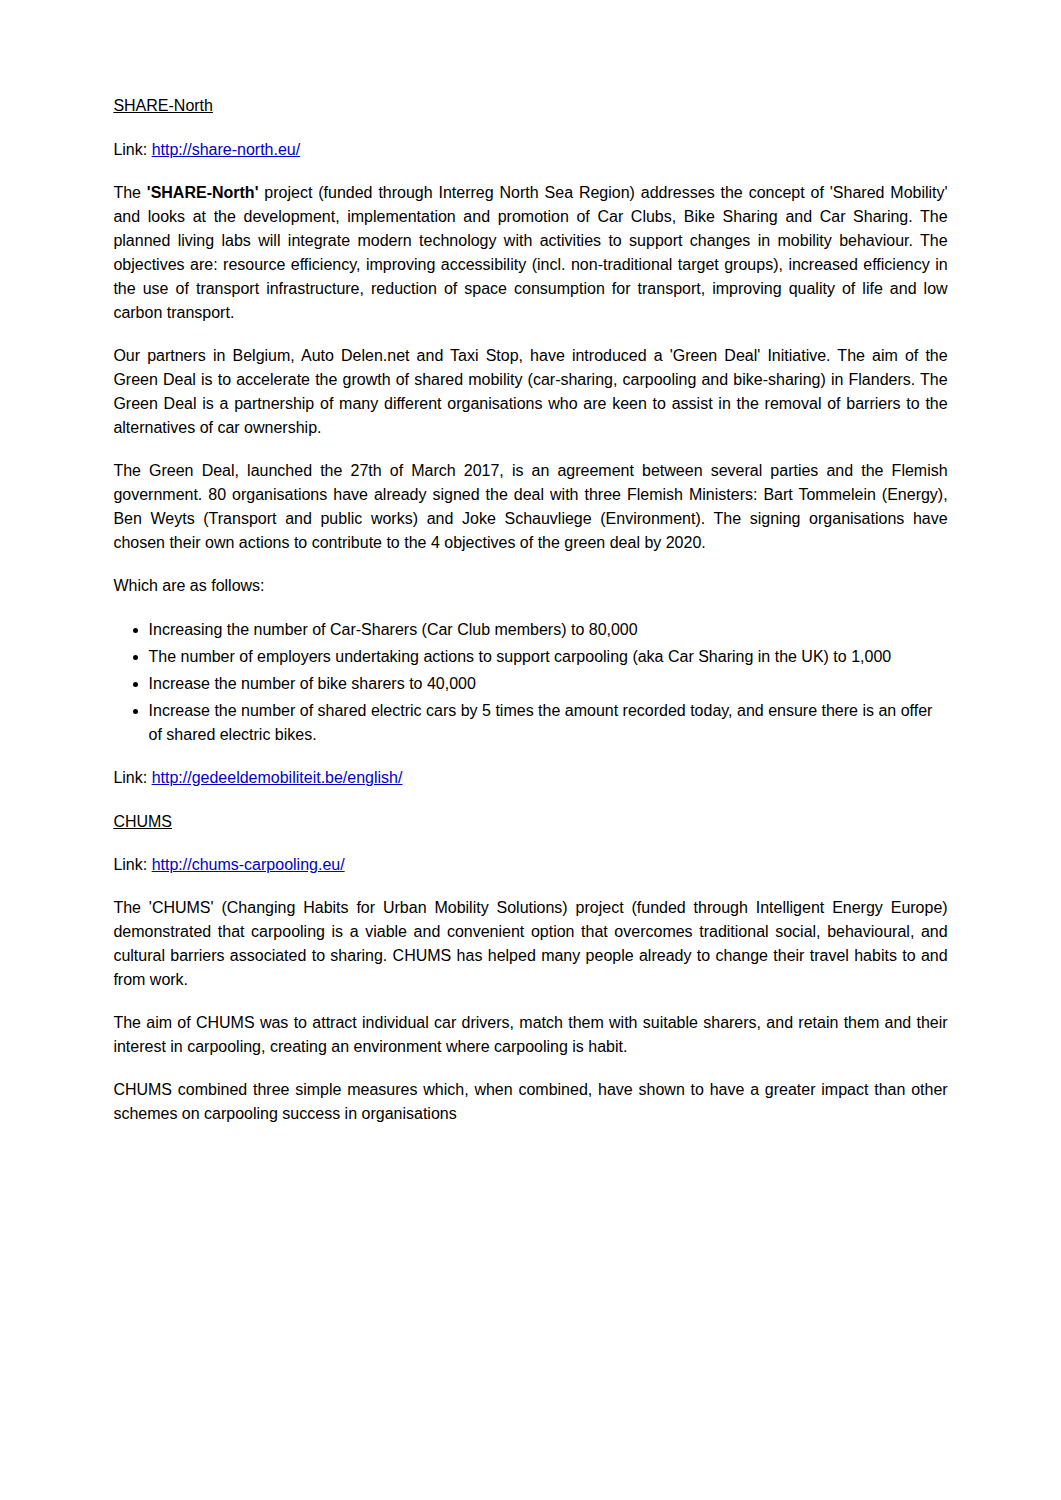SHARE-North
Link: http://share-north.eu/
The 'SHARE-North' project (funded through Interreg North Sea Region) addresses the concept of 'Shared Mobility' and looks at the development, implementation and promotion of Car Clubs, Bike Sharing and Car Sharing. The planned living labs will integrate modern technology with activities to support changes in mobility behaviour. The objectives are: resource efficiency, improving accessibility (incl. non-traditional target groups), increased efficiency in the use of transport infrastructure, reduction of space consumption for transport, improving quality of life and low carbon transport.
Our partners in Belgium, Auto Delen.net and Taxi Stop, have introduced a 'Green Deal' Initiative. The aim of the Green Deal is to accelerate the growth of shared mobility (car-sharing, carpooling and bike-sharing) in Flanders. The Green Deal is a partnership of many different organisations who are keen to assist in the removal of barriers to the alternatives of car ownership.
The Green Deal, launched the 27th of March 2017, is an agreement between several parties and the Flemish government. 80 organisations have already signed the deal with three Flemish Ministers: Bart Tommelein (Energy), Ben Weyts (Transport and public works) and Joke Schauvliege (Environment). The signing organisations have chosen their own actions to contribute to the 4 objectives of the green deal by 2020.
Which are as follows:
Increasing the number of Car-Sharers (Car Club members) to 80,000
The number of employers undertaking actions to support carpooling (aka Car Sharing in the UK) to 1,000
Increase the number of bike sharers to 40,000
Increase the number of shared electric cars by 5 times the amount recorded today, and ensure there is an offer of shared electric bikes.
Link: http://gedeeldemobiliteit.be/english/
CHUMS
Link: http://chums-carpooling.eu/
The 'CHUMS' (Changing Habits for Urban Mobility Solutions) project (funded through Intelligent Energy Europe) demonstrated that carpooling is a viable and convenient option that overcomes traditional social, behavioural, and cultural barriers associated to sharing. CHUMS has helped many people already to change their travel habits to and from work.
The aim of CHUMS was to attract individual car drivers, match them with suitable sharers, and retain them and their interest in carpooling, creating an environment where carpooling is habit.
CHUMS combined three simple measures which, when combined, have shown to have a greater impact than other schemes on carpooling success in organisations